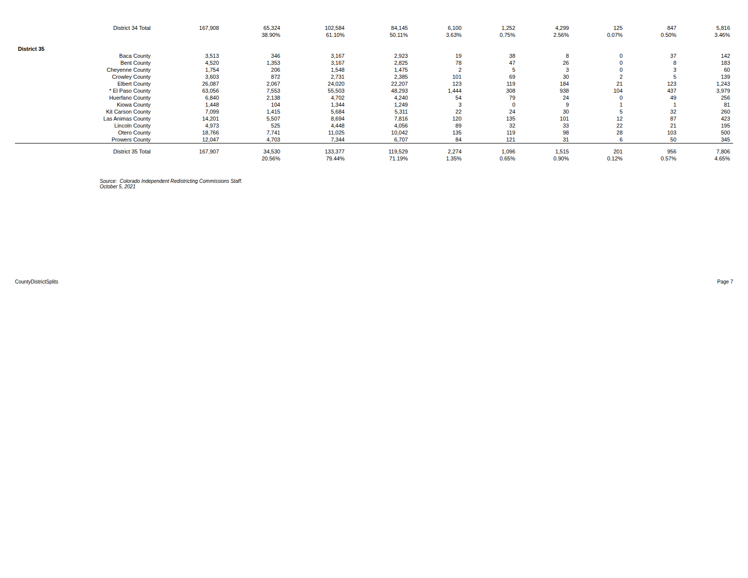| District 34 Total | 167,908 | 65,324 | 102,584 | 84,145 | 6,100 | 1,252 | 4,299 | 125 | 847 | 5,816 |
| | | 38.90% | 61.10% | 50.11% | 3.63% | 0.75% | 2.56% | 0.07% | 0.50% | 3.46% |
| District 35 |
| Baca County | 3,513 | 346 | 3,167 | 2,923 | 19 | 38 | 8 | 0 | 37 | 142 |
| Bent County | 4,520 | 1,353 | 3,167 | 2,825 | 78 | 47 | 26 | 0 | 8 | 183 |
| Cheyenne County | 1,754 | 206 | 1,548 | 1,475 | 2 | 5 | 3 | 0 | 3 | 60 |
| Crowley County | 3,603 | 872 | 2,731 | 2,385 | 101 | 69 | 30 | 2 | 5 | 139 |
| Elbert County | 26,087 | 2,067 | 24,020 | 22,207 | 123 | 119 | 184 | 21 | 123 | 1,243 |
| * El Paso County | 63,056 | 7,553 | 55,503 | 48,293 | 1,444 | 308 | 938 | 104 | 437 | 3,979 |
| Huerfano County | 6,840 | 2,138 | 4,702 | 4,240 | 54 | 79 | 24 | 0 | 49 | 256 |
| Kiowa County | 1,448 | 104 | 1,344 | 1,249 | 3 | 0 | 9 | 1 | 1 | 81 |
| Kit Carson County | 7,099 | 1,415 | 5,684 | 5,311 | 22 | 24 | 30 | 5 | 32 | 260 |
| Las Animas County | 14,201 | 5,507 | 8,694 | 7,816 | 120 | 135 | 101 | 12 | 87 | 423 |
| Lincoln County | 4,973 | 525 | 4,448 | 4,056 | 89 | 32 | 33 | 22 | 21 | 195 |
| Otero County | 18,766 | 7,741 | 11,025 | 10,042 | 135 | 119 | 98 | 28 | 103 | 500 |
| Prowers County | 12,047 | 4,703 | 7,344 | 6,707 | 84 | 121 | 31 | 6 | 50 | 345 |
| District 35 Total | 167,907 | 34,530 | 133,377 | 119,529 | 2,274 | 1,096 | 1,515 | 201 | 956 | 7,806 |
| | | 20.56% | 79.44% | 71.19% | 1.35% | 0.65% | 0.90% | 0.12% | 0.57% | 4.65% |
Source: Colorado Independent Redistricting Commissions Staff.
October 5, 2021
CountyDistrictSplits Page 7